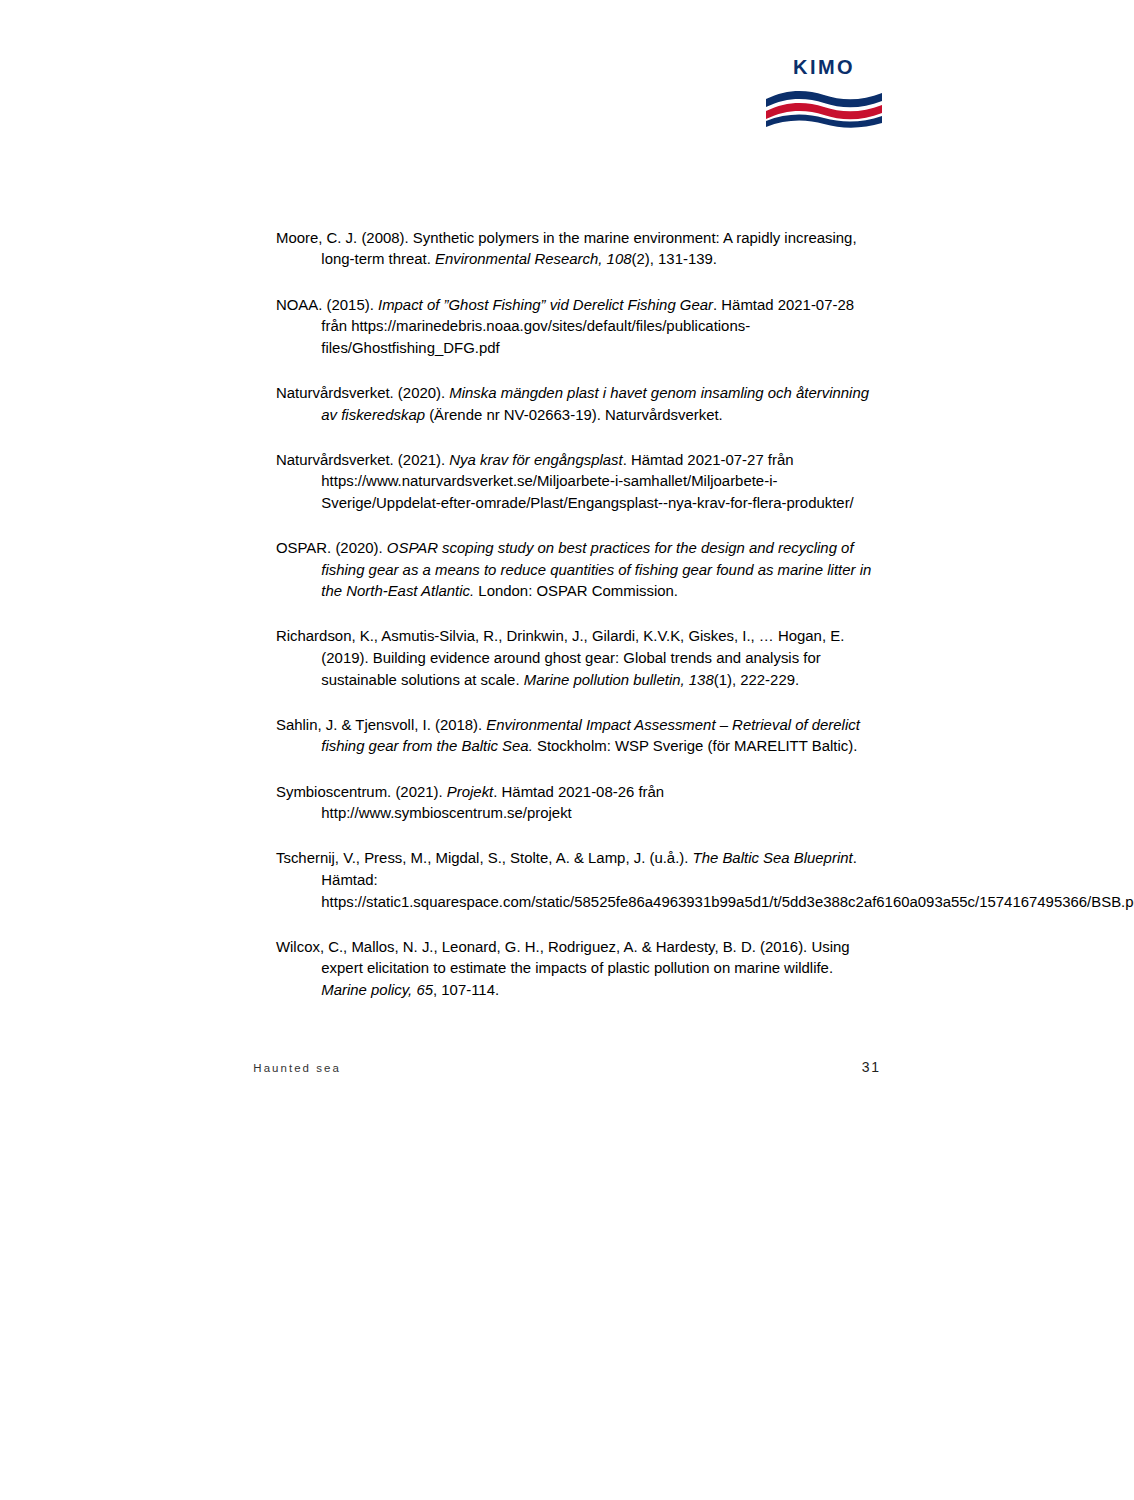KIMO
Moore, C. J. (2008). Synthetic polymers in the marine environment: A rapidly increasing, long-term threat. Environmental Research, 108(2), 131-139.
NOAA. (2015). Impact of ”Ghost Fishing” vid Derelict Fishing Gear. Hämtad 2021-07-28 från https://marinedebris.noaa.gov/sites/default/files/publications-files/Ghostfishing_DFG.pdf
Naturvårdsverket. (2020). Minska mängden plast i havet genom insamling och återvinning av fiskeredskap (Ärende nr NV-02663-19). Naturvårdsverket.
Naturvårdsverket. (2021). Nya krav för engångsplast. Hämtad 2021-07-27 från https://www.naturvardsverket.se/Miljoarbete-i-samhallet/Miljoarbete-i-Sverige/Uppdelat-efter-omrade/Plast/Engangsplast--nya-krav-for-flera-produkter/
OSPAR. (2020). OSPAR scoping study on best practices for the design and recycling of fishing gear as a means to reduce quantities of fishing gear found as marine litter in the North-East Atlantic. London: OSPAR Commission.
Richardson, K., Asmutis-Silvia, R., Drinkwin, J., Gilardi, K.V.K, Giskes, I., … Hogan, E. (2019). Building evidence around ghost gear: Global trends and analysis for sustainable solutions at scale. Marine pollution bulletin, 138(1), 222-229.
Sahlin, J. & Tjensvoll, I. (2018). Environmental Impact Assessment – Retrieval of derelict fishing gear from the Baltic Sea. Stockholm: WSP Sverige (för MARELITT Baltic).
Symbioscentrum. (2021). Projekt. Hämtad 2021-08-26 från http://www.symbioscentrum.se/projekt
Tschernij, V., Press, M., Migdal, S., Stolte, A. & Lamp, J. (u.å.). The Baltic Sea Blueprint. Hämtad: https://static1.squarespace.com/static/58525fe86a4963931b99a5d1/t/5dd3e388c2af6160a093a55c/1574167495366/BSB.pdf
Wilcox, C., Mallos, N. J., Leonard, G. H., Rodriguez, A. & Hardesty, B. D. (2016). Using expert elicitation to estimate the impacts of plastic pollution on marine wildlife. Marine policy, 65, 107-114.
Haunted sea 31